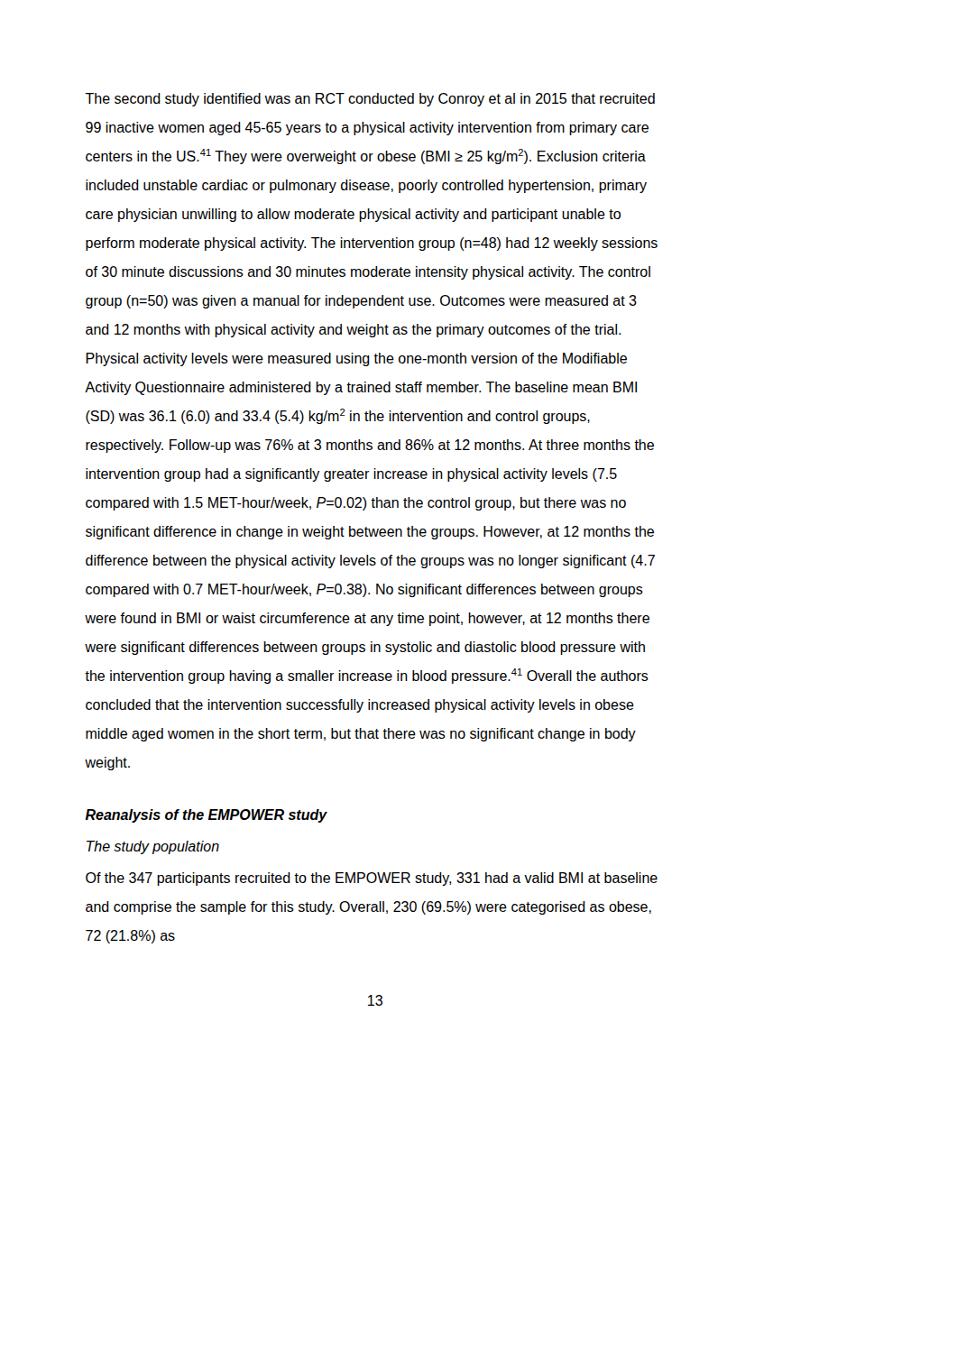The second study identified was an RCT conducted by Conroy et al in 2015 that recruited 99 inactive women aged 45-65 years to a physical activity intervention from primary care centers in the US.41 They were overweight or obese (BMI ≥ 25 kg/m2). Exclusion criteria included unstable cardiac or pulmonary disease, poorly controlled hypertension, primary care physician unwilling to allow moderate physical activity and participant unable to perform moderate physical activity. The intervention group (n=48) had 12 weekly sessions of 30 minute discussions and 30 minutes moderate intensity physical activity. The control group (n=50) was given a manual for independent use. Outcomes were measured at 3 and 12 months with physical activity and weight as the primary outcomes of the trial. Physical activity levels were measured using the one-month version of the Modifiable Activity Questionnaire administered by a trained staff member. The baseline mean BMI (SD) was 36.1 (6.0) and 33.4 (5.4) kg/m2 in the intervention and control groups, respectively. Follow-up was 76% at 3 months and 86% at 12 months. At three months the intervention group had a significantly greater increase in physical activity levels (7.5 compared with 1.5 MET-hour/week, P=0.02) than the control group, but there was no significant difference in change in weight between the groups. However, at 12 months the difference between the physical activity levels of the groups was no longer significant (4.7 compared with 0.7 MET-hour/week, P=0.38). No significant differences between groups were found in BMI or waist circumference at any time point, however, at 12 months there were significant differences between groups in systolic and diastolic blood pressure with the intervention group having a smaller increase in blood pressure.41 Overall the authors concluded that the intervention successfully increased physical activity levels in obese middle aged women in the short term, but that there was no significant change in body weight.
Reanalysis of the EMPOWER study
The study population
Of the 347 participants recruited to the EMPOWER study, 331 had a valid BMI at baseline and comprise the sample for this study. Overall, 230 (69.5%) were categorised as obese, 72 (21.8%) as
13